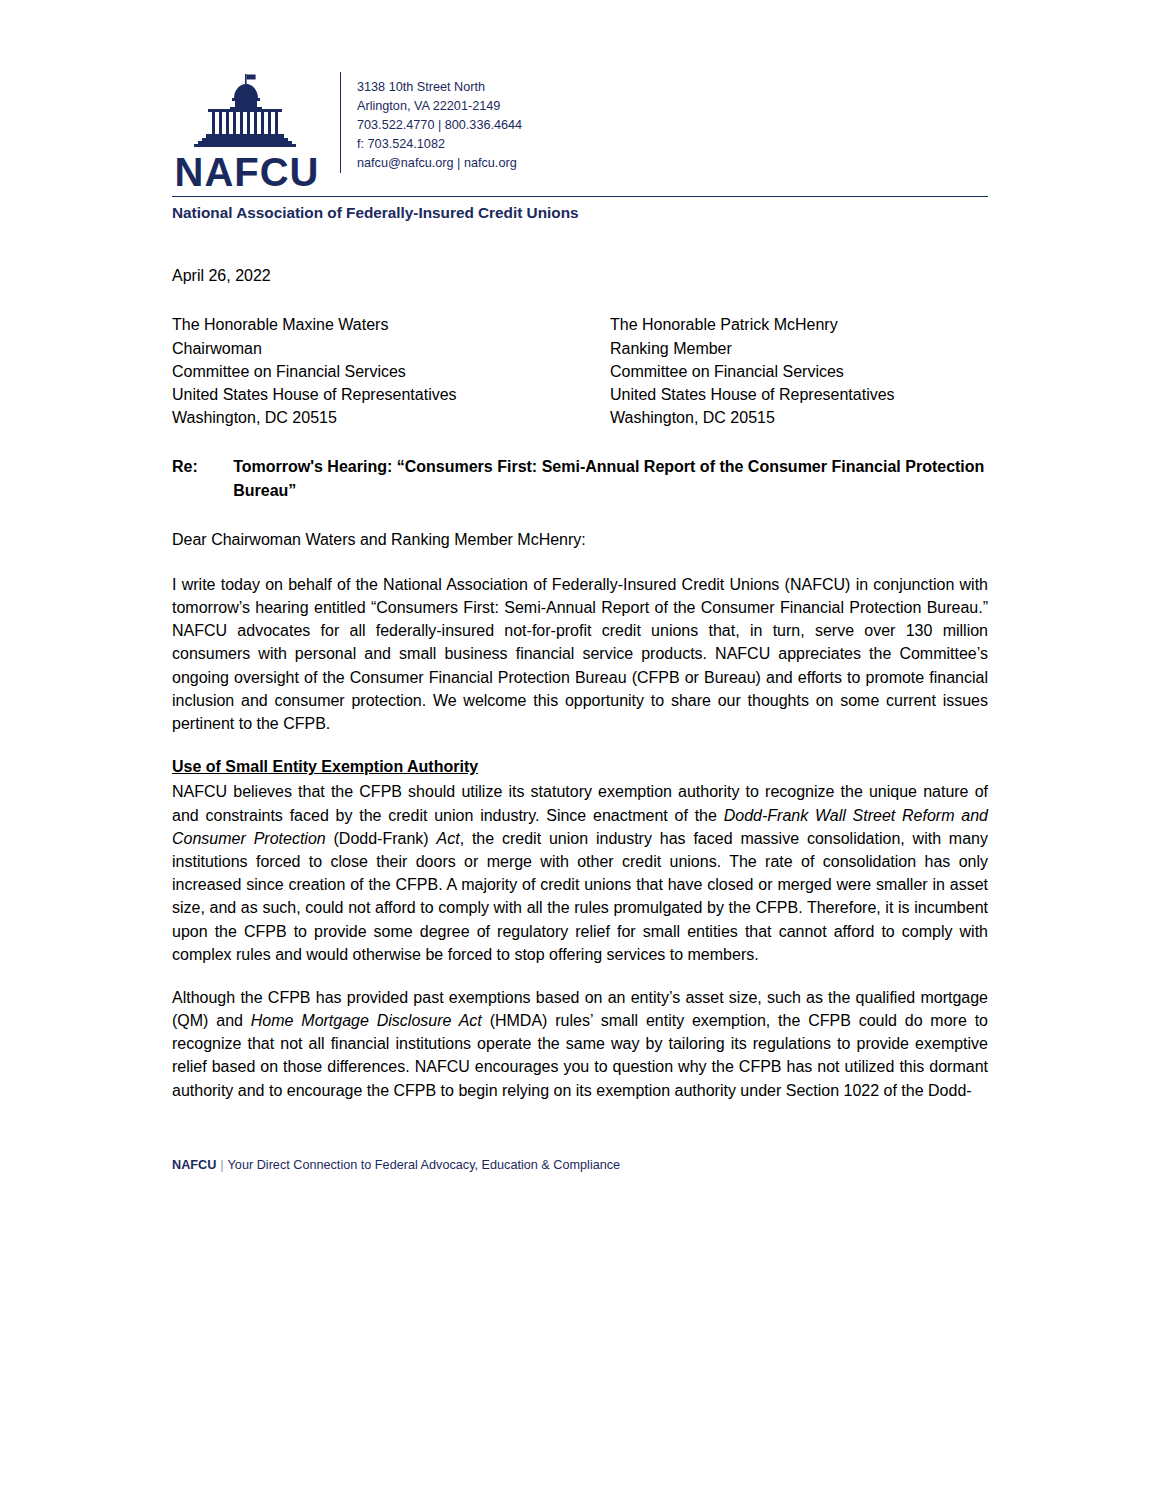NAFCU
3138 10th Street North
Arlington, VA 22201-2149
703.522.4770 | 800.336.4644
f: 703.524.1082
nafcu@nafcu.org | nafcu.org
National Association of Federally-Insured Credit Unions
April 26, 2022
The Honorable Maxine Waters
Chairwoman
Committee on Financial Services
United States House of Representatives
Washington, DC 20515
The Honorable Patrick McHenry
Ranking Member
Committee on Financial Services
United States House of Representatives
Washington, DC 20515
Re:
Tomorrow's Hearing: “Consumers First: Semi-Annual Report of the Consumer Financial Protection Bureau”
Dear Chairwoman Waters and Ranking Member McHenry:
I write today on behalf of the National Association of Federally-Insured Credit Unions (NAFCU) in conjunction with tomorrow’s hearing entitled “Consumers First: Semi-Annual Report of the Consumer Financial Protection Bureau.” NAFCU advocates for all federally-insured not-for-profit credit unions that, in turn, serve over 130 million consumers with personal and small business financial service products. NAFCU appreciates the Committee’s ongoing oversight of the Consumer Financial Protection Bureau (CFPB or Bureau) and efforts to promote financial inclusion and consumer protection. We welcome this opportunity to share our thoughts on some current issues pertinent to the CFPB.
Use of Small Entity Exemption Authority
NAFCU believes that the CFPB should utilize its statutory exemption authority to recognize the unique nature of and constraints faced by the credit union industry. Since enactment of the Dodd-Frank Wall Street Reform and Consumer Protection (Dodd-Frank) Act, the credit union industry has faced massive consolidation, with many institutions forced to close their doors or merge with other credit unions. The rate of consolidation has only increased since creation of the CFPB. A majority of credit unions that have closed or merged were smaller in asset size, and as such, could not afford to comply with all the rules promulgated by the CFPB. Therefore, it is incumbent upon the CFPB to provide some degree of regulatory relief for small entities that cannot afford to comply with complex rules and would otherwise be forced to stop offering services to members.
Although the CFPB has provided past exemptions based on an entity’s asset size, such as the qualified mortgage (QM) and Home Mortgage Disclosure Act (HMDA) rules’ small entity exemption, the CFPB could do more to recognize that not all financial institutions operate the same way by tailoring its regulations to provide exemptive relief based on those differences. NAFCU encourages you to question why the CFPB has not utilized this dormant authority and to encourage the CFPB to begin relying on its exemption authority under Section 1022 of the Dodd-
NAFCU|Your Direct Connection to Federal Advocacy, Education & Compliance